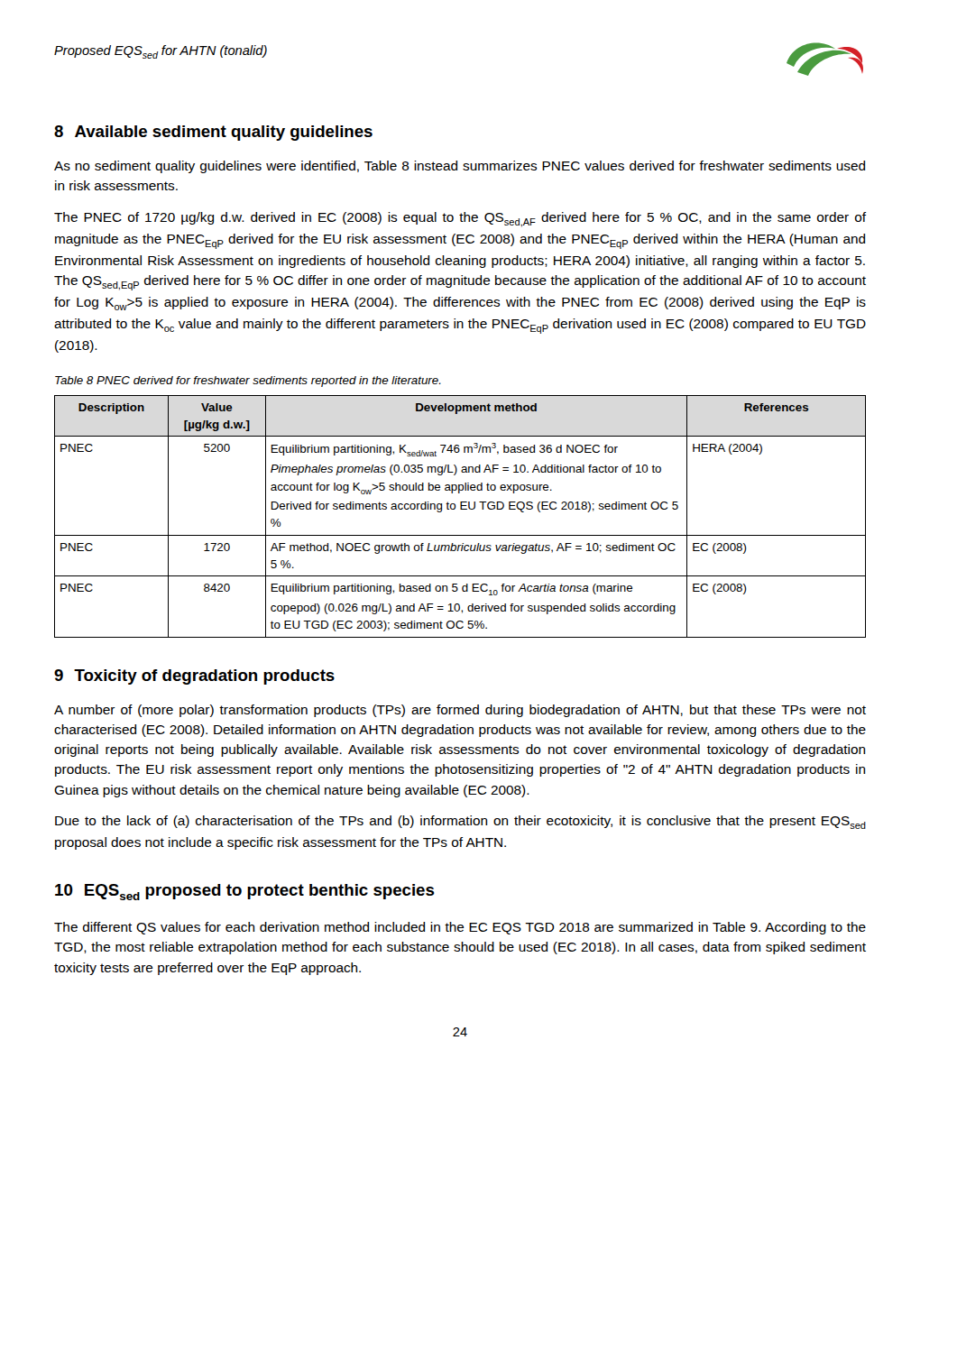Proposed EQSsed for AHTN (tonalid)
8 Available sediment quality guidelines
As no sediment quality guidelines were identified, Table 8 instead summarizes PNEC values derived for freshwater sediments used in risk assessments.
The PNEC of 1720 µg/kg d.w. derived in EC (2008) is equal to the QSsed,AF derived here for 5 % OC, and in the same order of magnitude as the PNECEqP derived for the EU risk assessment (EC 2008) and the PNECEqP derived within the HERA (Human and Environmental Risk Assessment on ingredients of household cleaning products; HERA 2004) initiative, all ranging within a factor 5. The QSsed,EqP derived here for 5 % OC differ in one order of magnitude because the application of the additional AF of 10 to account for Log Kow>5 is applied to exposure in HERA (2004). The differences with the PNEC from EC (2008) derived using the EqP is attributed to the Koc value and mainly to the different parameters in the PNECEqP derivation used in EC (2008) compared to EU TGD (2018).
Table 8 PNEC derived for freshwater sediments reported in the literature.
| Description | Value [µg/kg d.w.] | Development method | References |
| --- | --- | --- | --- |
| PNEC | 5200 | Equilibrium partitioning, K sed/wat 746 m 3 /m 3 , based 36 d NOEC for Pimephales promelas (0.035 mg/L) and AF = 10. Additional factor of 10 to account for log K ow >5 should be applied to exposure. Derived for sediments according to EU TGD EQS (EC 2018); sediment OC 5 % | HERA (2004) |
| PNEC | 1720 | AF method, NOEC growth of Lumbriculus variegatus , AF = 10; sediment OC 5 %. | EC (2008) |
| PNEC | 8420 | Equilibrium partitioning, based on 5 d EC 10 for Acartia tonsa (marine copepod) (0.026 mg/L) and AF = 10, derived for suspended solids according to EU TGD (EC 2003); sediment OC 5%. | EC (2008) |
9 Toxicity of degradation products
A number of (more polar) transformation products (TPs) are formed during biodegradation of AHTN, but that these TPs were not characterised (EC 2008). Detailed information on AHTN degradation products was not available for review, among others due to the original reports not being publically available. Available risk assessments do not cover environmental toxicology of degradation products. The EU risk assessment report only mentions the photosensitizing properties of "2 of 4" AHTN degradation products in Guinea pigs without details on the chemical nature being available (EC 2008).
Due to the lack of (a) characterisation of the TPs and (b) information on their ecotoxicity, it is conclusive that the present EQSsed proposal does not include a specific risk assessment for the TPs of AHTN.
10 EQSsed proposed to protect benthic species
The different QS values for each derivation method included in the EC EQS TGD 2018 are summarized in Table 9. According to the TGD, the most reliable extrapolation method for each substance should be used (EC 2018). In all cases, data from spiked sediment toxicity tests are preferred over the EqP approach.
24